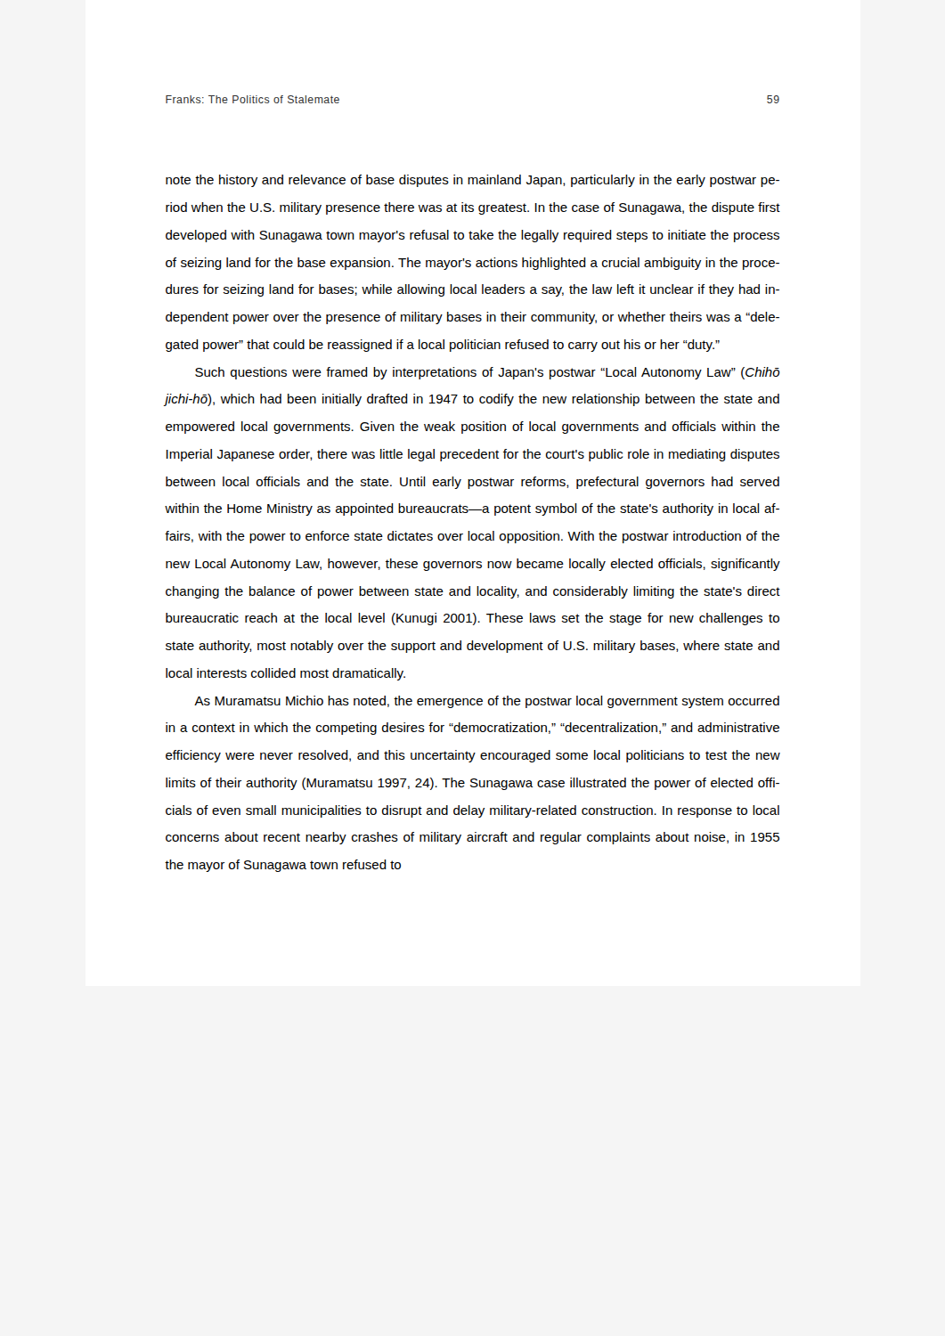Franks: The Politics of Stalemate 59
note the history and relevance of base disputes in mainland Japan, particularly in the early postwar period when the U.S. military presence there was at its greatest. In the case of Sunagawa, the dispute first developed with Sunagawa town mayor's refusal to take the legally required steps to initiate the process of seizing land for the base expansion. The mayor's actions highlighted a crucial ambiguity in the procedures for seizing land for bases; while allowing local leaders a say, the law left it unclear if they had independent power over the presence of military bases in their community, or whether theirs was a “delegated power” that could be reassigned if a local politician refused to carry out his or her “duty.”
Such questions were framed by interpretations of Japan's postwar “Local Autonomy Law” (Chihō jichi-hō), which had been initially drafted in 1947 to codify the new relationship between the state and empowered local governments. Given the weak position of local governments and officials within the Imperial Japanese order, there was little legal precedent for the court's public role in mediating disputes between local officials and the state. Until early postwar reforms, prefectural governors had served within the Home Ministry as appointed bureaucrats—a potent symbol of the state's authority in local affairs, with the power to enforce state dictates over local opposition. With the postwar introduction of the new Local Autonomy Law, however, these governors now became locally elected officials, significantly changing the balance of power between state and locality, and considerably limiting the state's direct bureaucratic reach at the local level (Kunugi 2001). These laws set the stage for new challenges to state authority, most notably over the support and development of U.S. military bases, where state and local interests collided most dramatically.
As Muramatsu Michio has noted, the emergence of the postwar local government system occurred in a context in which the competing desires for “democratization,” “decentralization,” and administrative efficiency were never resolved, and this uncertainty encouraged some local politicians to test the new limits of their authority (Muramatsu 1997, 24). The Sunagawa case illustrated the power of elected officials of even small municipalities to disrupt and delay military-related construction. In response to local concerns about recent nearby crashes of military aircraft and regular complaints about noise, in 1955 the mayor of Sunagawa town refused to